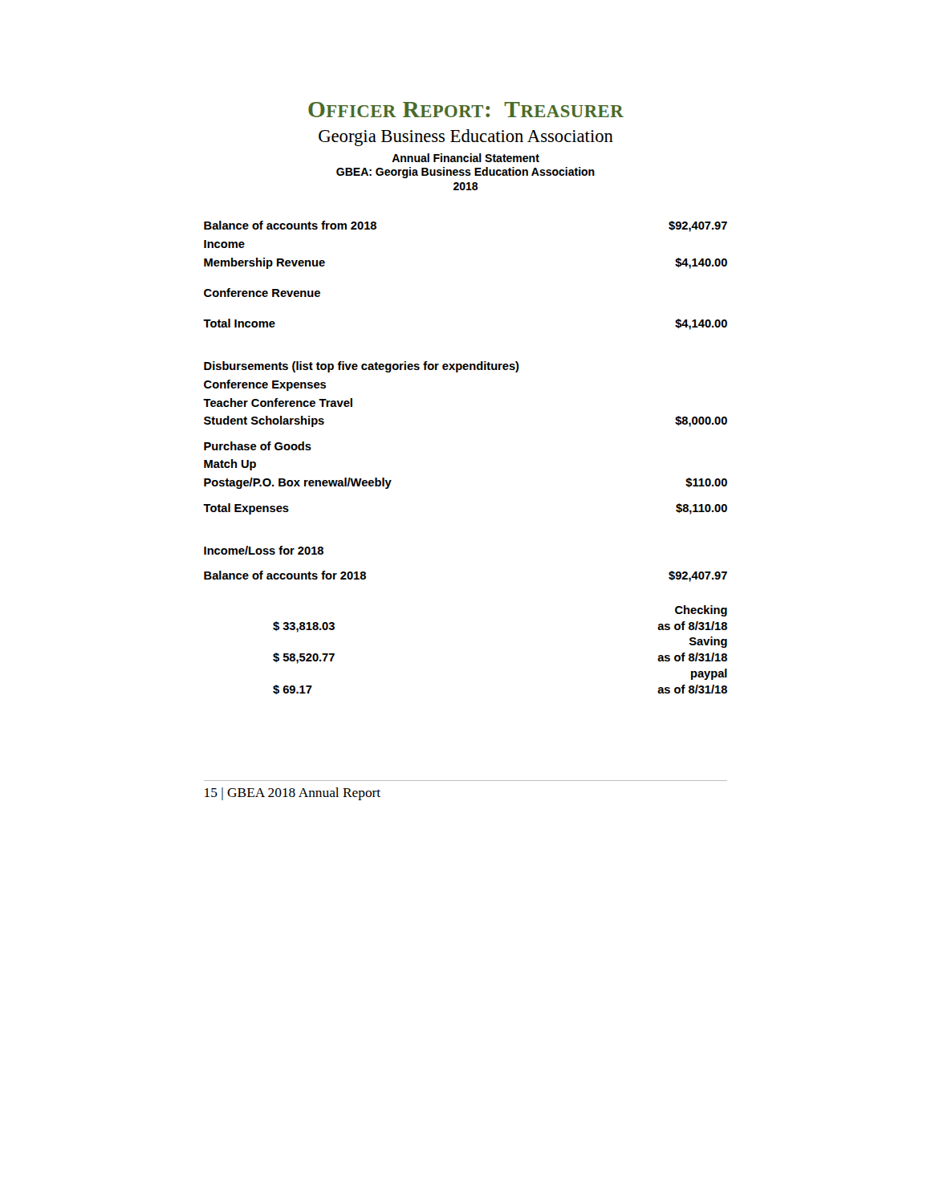OFFICER REPORT: TREASURER
Georgia Business Education Association
Annual Financial Statement
GBEA: Georgia Business Education Association
2018
| Balance of accounts from 2018 | $92,407.97 |
| Income | |
| Membership Revenue | $4,140.00 |
| Conference Revenue | |
| Total Income | $4,140.00 |
| Disbursements (list top five categories for expenditures) | |
| Conference Expenses | |
| Teacher Conference Travel | |
| Student Scholarships | $8,000.00 |
| Purchase of Goods | |
| Match Up | |
| Postage/P.O. Box renewal/Weebly | $110.00 |
| Total Expenses | $8,110.00 |
| Income/Loss for 2018 | |
| Balance of accounts for 2018 | $92,407.97 |
| | Checking |
| $ 33,818.03 | as of 8/31/18 |
| | Saving |
| $ 58,520.77 | as of 8/31/18 |
| | paypal |
| $ 69.17 | as of 8/31/18 |
15 | GBEA 2018 Annual Report